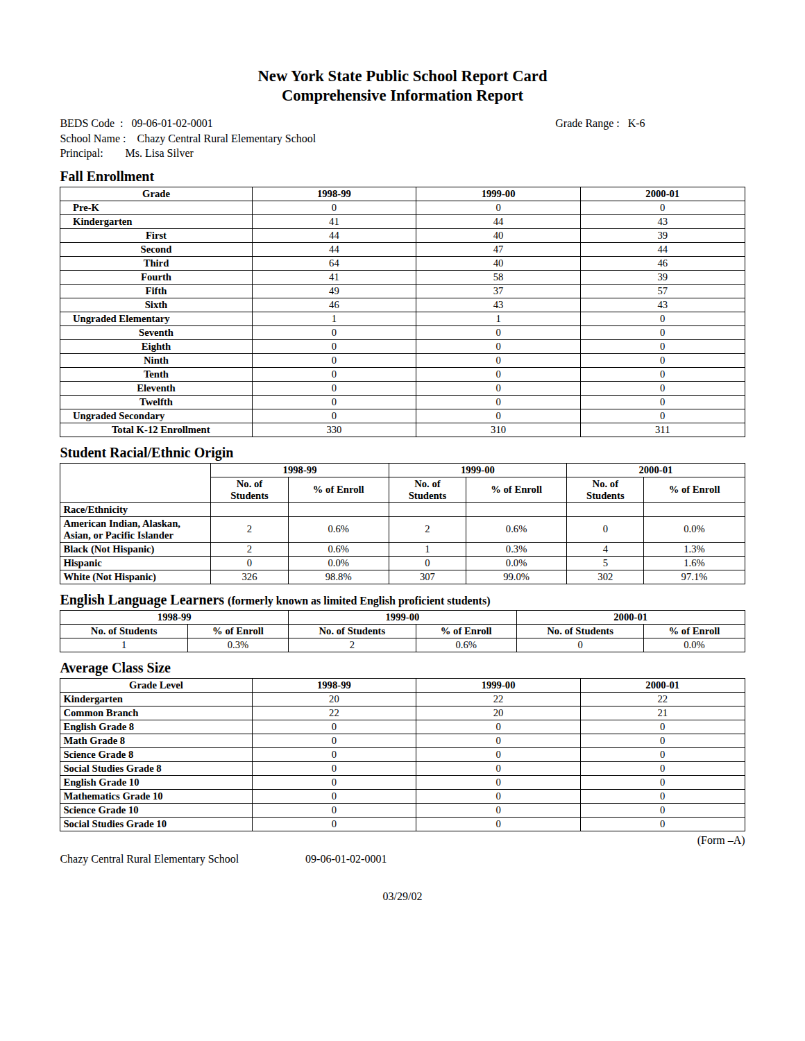New York State Public School Report Card
Comprehensive Information Report
BEDS Code : 09-06-01-02-0001 Grade Range : K-6
School Name : Chazy Central Rural Elementary School
Principal: Ms. Lisa Silver
Fall Enrollment
| Grade | 1998-99 | 1999-00 | 2000-01 |
| --- | --- | --- | --- |
| Pre-K | 0 | 0 | 0 |
| Kindergarten | 41 | 44 | 43 |
| First | 44 | 40 | 39 |
| Second | 44 | 47 | 44 |
| Third | 64 | 40 | 46 |
| Fourth | 41 | 58 | 39 |
| Fifth | 49 | 37 | 57 |
| Sixth | 46 | 43 | 43 |
| Ungraded Elementary | 1 | 1 | 0 |
| Seventh | 0 | 0 | 0 |
| Eighth | 0 | 0 | 0 |
| Ninth | 0 | 0 | 0 |
| Tenth | 0 | 0 | 0 |
| Eleventh | 0 | 0 | 0 |
| Twelfth | 0 | 0 | 0 |
| Ungraded Secondary | 0 | 0 | 0 |
| Total K-12 Enrollment | 330 | 310 | 311 |
Student Racial/Ethnic Origin
| | 1998-99 | 1999-00 | 2000-01 |
| --- | --- | --- | --- |
| No. of Students | % of Enroll | No. of Students | % of Enroll | No. of Students | % of Enroll |
| Race/Ethnicity | | | | | | |
| American Indian, Alaskan, Asian, or Pacific Islander | 2 | 0.6% | 2 | 0.6% | 0 | 0.0% |
| Black (Not Hispanic) | 2 | 0.6% | 1 | 0.3% | 4 | 1.3% |
| Hispanic | 0 | 0.0% | 0 | 0.0% | 5 | 1.6% |
| White (Not Hispanic) | 326 | 98.8% | 307 | 99.0% | 302 | 97.1% |
English Language Learners (formerly known as limited English proficient students)
| 1998-99 | 1999-00 | 2000-01 |
| --- | --- | --- |
| No. of Students | % of Enroll | No. of Students | % of Enroll | No. of Students | % of Enroll |
| 1 | 0.3% | 2 | 0.6% | 0 | 0.0% |
Average Class Size
| Grade Level | 1998-99 | 1999-00 | 2000-01 |
| --- | --- | --- | --- |
| Kindergarten | 20 | 22 | 22 |
| Common Branch | 22 | 20 | 21 |
| English Grade 8 | 0 | 0 | 0 |
| Math Grade 8 | 0 | 0 | 0 |
| Science Grade 8 | 0 | 0 | 0 |
| Social Studies Grade 8 | 0 | 0 | 0 |
| English Grade 10 | 0 | 0 | 0 |
| Mathematics Grade 10 | 0 | 0 | 0 |
| Science Grade 10 | 0 | 0 | 0 |
| Social Studies Grade 10 | 0 | 0 | 0 |
(Form –A)
Chazy Central Rural Elementary School 09-06-01-02-0001
03/29/02